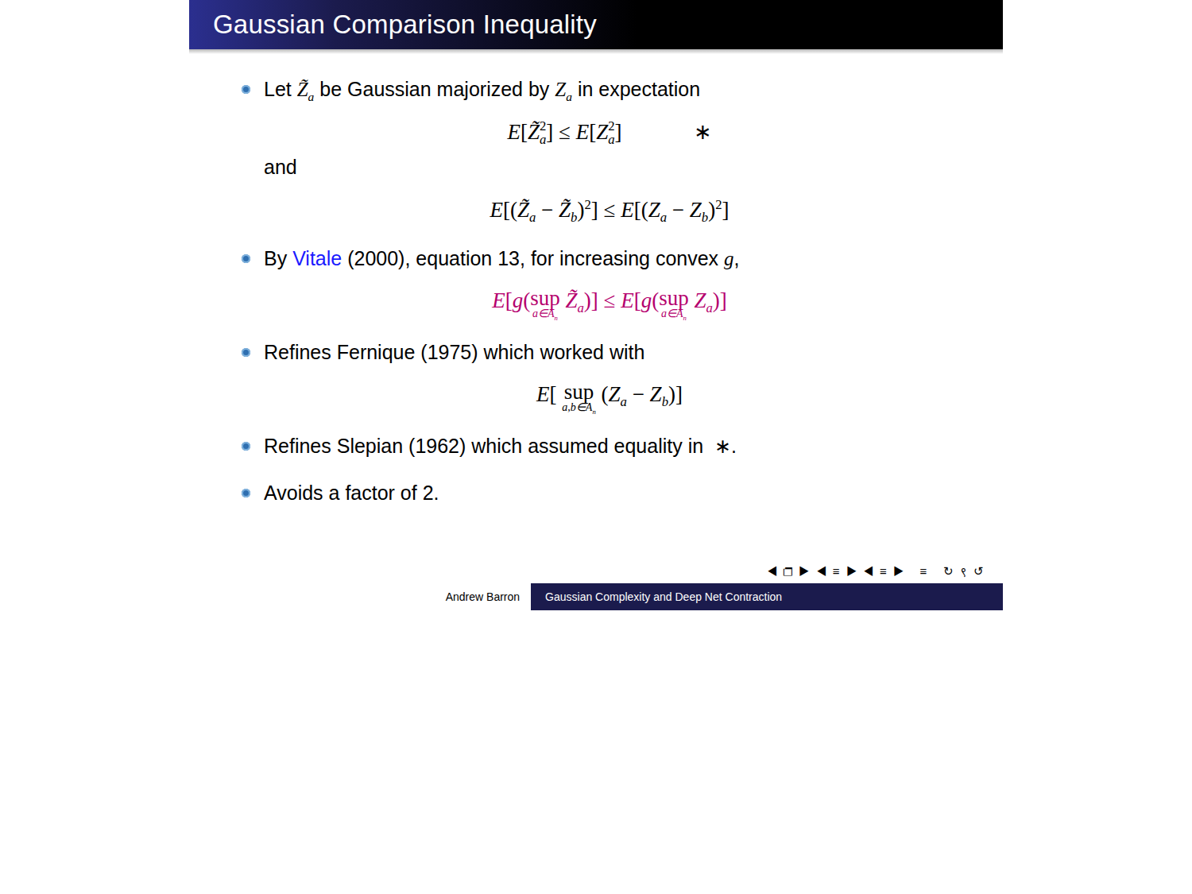Gaussian Comparison Inequality
Let Z̃a be Gaussian majorized by Za in expectation
E[Z̃2 a] ≤ E[Z 2 a]∗
and
E[(Z̃a − Z̃b)2] ≤ E[(Za − Zb)2]
By Vitale (2000), equation 13, for increasing convex g,
E[g(sup a∈An Z̃a)] ≤ E[g(sup a∈An Za)]
Refines Fernique (1975) which worked with
E[ sup a,b∈An (Za − Zb)]
Refines Slepian (1962) which assumed equality in ∗.
Avoids a factor of 2.
◀ ❐ ▶ ◀ ≡ ▶ ◀ ≡ ▶ ≡ ↻ ९ ↺
Andrew Barron
Gaussian Complexity and Deep Net Contraction